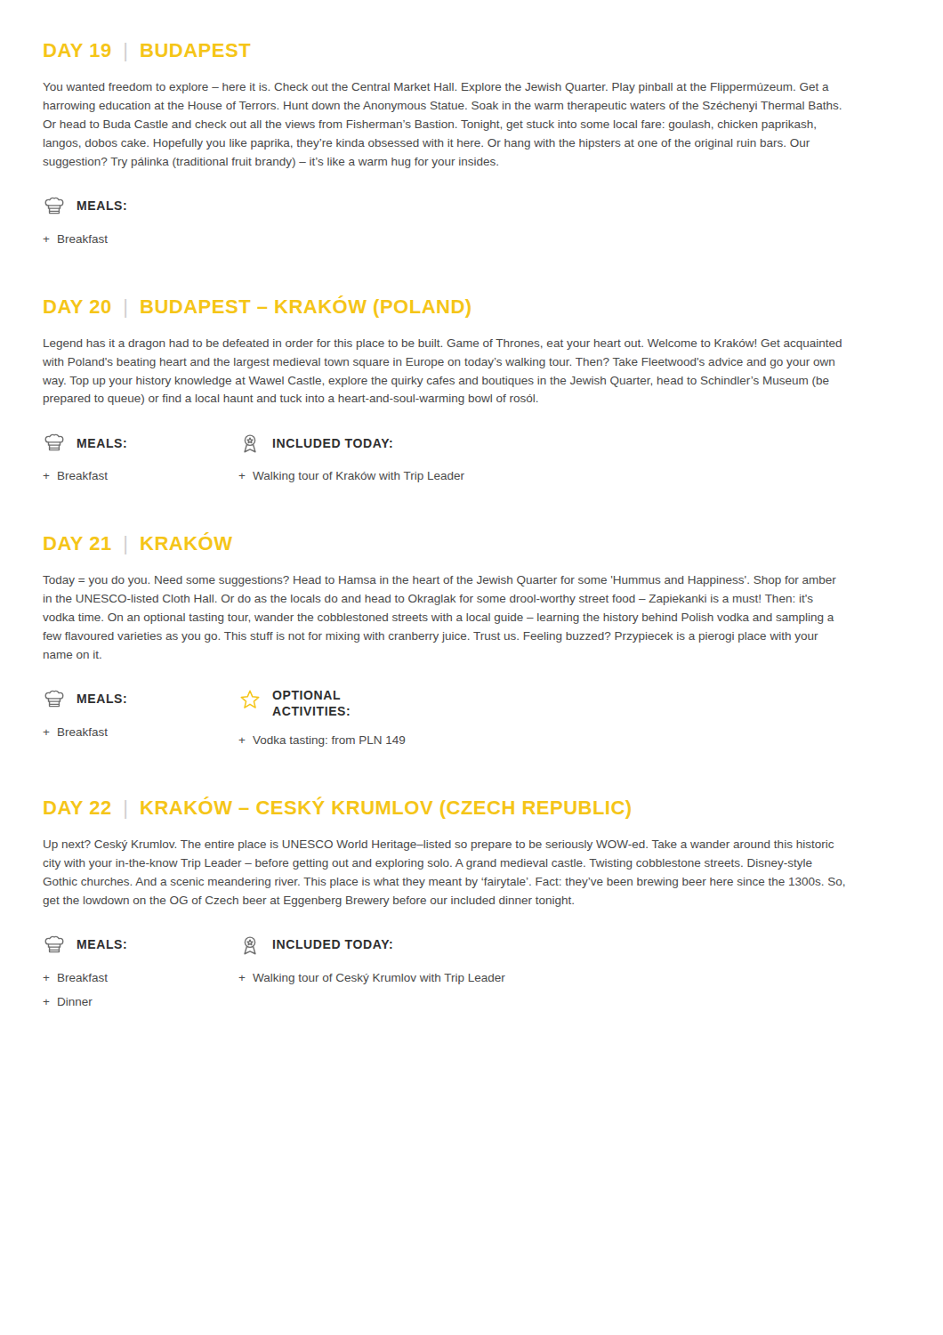Day 19 | Budapest
You wanted freedom to explore – here it is. Check out the Central Market Hall. Explore the Jewish Quarter. Play pinball at the Flippermúzeum. Get a harrowing education at the House of Terrors. Hunt down the Anonymous Statue. Soak in the warm therapeutic waters of the Széchenyi Thermal Baths. Or head to Buda Castle and check out all the views from Fisherman’s Bastion. Tonight, get stuck into some local fare: goulash, chicken paprikash, langos, dobos cake. Hopefully you like paprika, they’re kinda obsessed with it here. Or hang with the hipsters at one of the original ruin bars. Our suggestion? Try pálinka (traditional fruit brandy) – it’s like a warm hug for your insides.
Meals:
Breakfast
Day 20 | Budapest – Kraków (Poland)
Legend has it a dragon had to be defeated in order for this place to be built. Game of Thrones, eat your heart out. Welcome to Kraków! Get acquainted with Poland's beating heart and the largest medieval town square in Europe on today’s walking tour. Then? Take Fleetwood's advice and go your own way. Top up your history knowledge at Wawel Castle, explore the quirky cafes and boutiques in the Jewish Quarter, head to Schindler’s Museum (be prepared to queue) or find a local haunt and tuck into a heart-and-soul-warming bowl of rosól.
Meals:
Breakfast
Included today:
Walking tour of Kraków with Trip Leader
Day 21 | Kraków
Today = you do you. Need some suggestions? Head to Hamsa in the heart of the Jewish Quarter for some 'Hummus and Happiness'. Shop for amber in the UNESCO-listed Cloth Hall. Or do as the locals do and head to Okraglak for some drool-worthy street food – Zapiekanki is a must! Then: it's vodka time. On an optional tasting tour, wander the cobblestoned streets with a local guide – learning the history behind Polish vodka and sampling a few flavoured varieties as you go. This stuff is not for mixing with cranberry juice. Trust us. Feeling buzzed? Przypiecek is a pierogi place with your name on it.
Meals:
Breakfast
Optional
activities:
Vodka tasting: from PLN 149
Day 22 | Kraków – Ceský Krumlov (Czech Republic)
Up next? Ceský Krumlov. The entire place is UNESCO World Heritage–listed so prepare to be seriously WOW-ed. Take a wander around this historic city with your in-the-know Trip Leader – before getting out and exploring solo. A grand medieval castle. Twisting cobblestone streets. Disney-style Gothic churches. And a scenic meandering river. This place is what they meant by ‘fairytale’. Fact: they’ve been brewing beer here since the 1300s. So, get the lowdown on the OG of Czech beer at Eggenberg Brewery before our included dinner tonight.
Meals:
Breakfast
Dinner
Included today:
Walking tour of Ceský Krumlov with Trip Leader